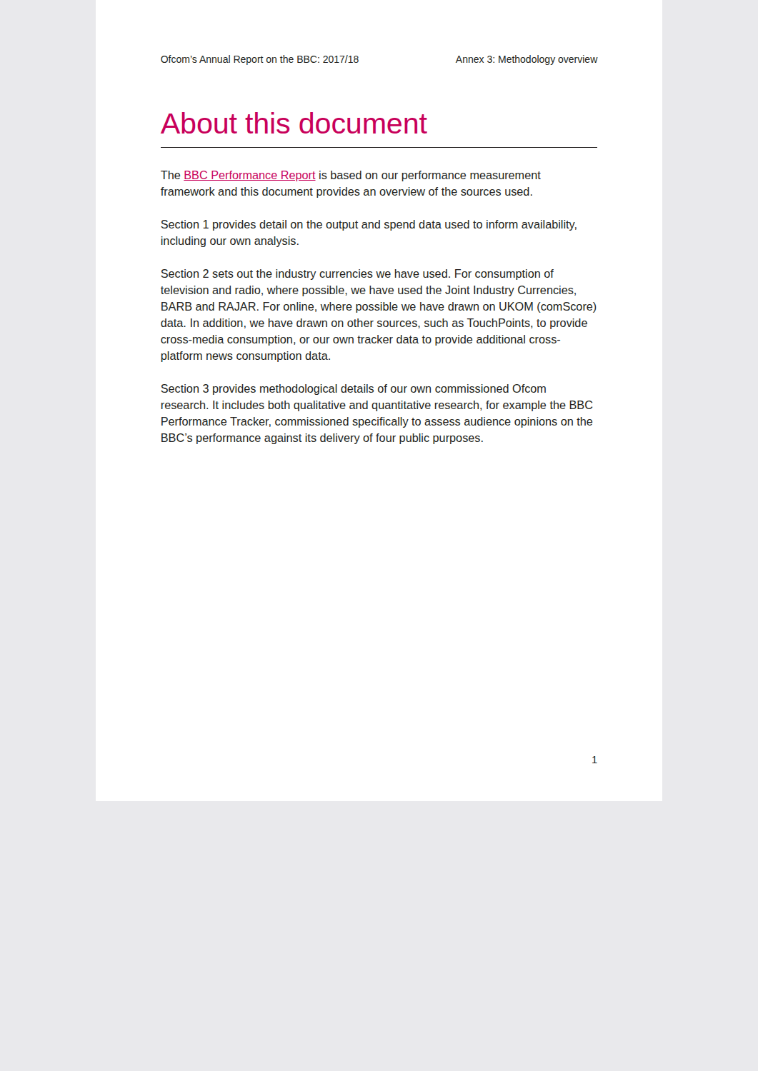Ofcom’s Annual Report on the BBC: 2017/18 Annex 3: Methodology overview
About this document
The BBC Performance Report is based on our performance measurement framework and this document provides an overview of the sources used.
Section 1 provides detail on the output and spend data used to inform availability, including our own analysis.
Section 2 sets out the industry currencies we have used. For consumption of television and radio, where possible, we have used the Joint Industry Currencies, BARB and RAJAR. For online, where possible we have drawn on UKOM (comScore) data. In addition, we have drawn on other sources, such as TouchPoints, to provide cross-media consumption, or our own tracker data to provide additional cross-platform news consumption data.
Section 3 provides methodological details of our own commissioned Ofcom research. It includes both qualitative and quantitative research, for example the BBC Performance Tracker, commissioned specifically to assess audience opinions on the BBC’s performance against its delivery of four public purposes.
1